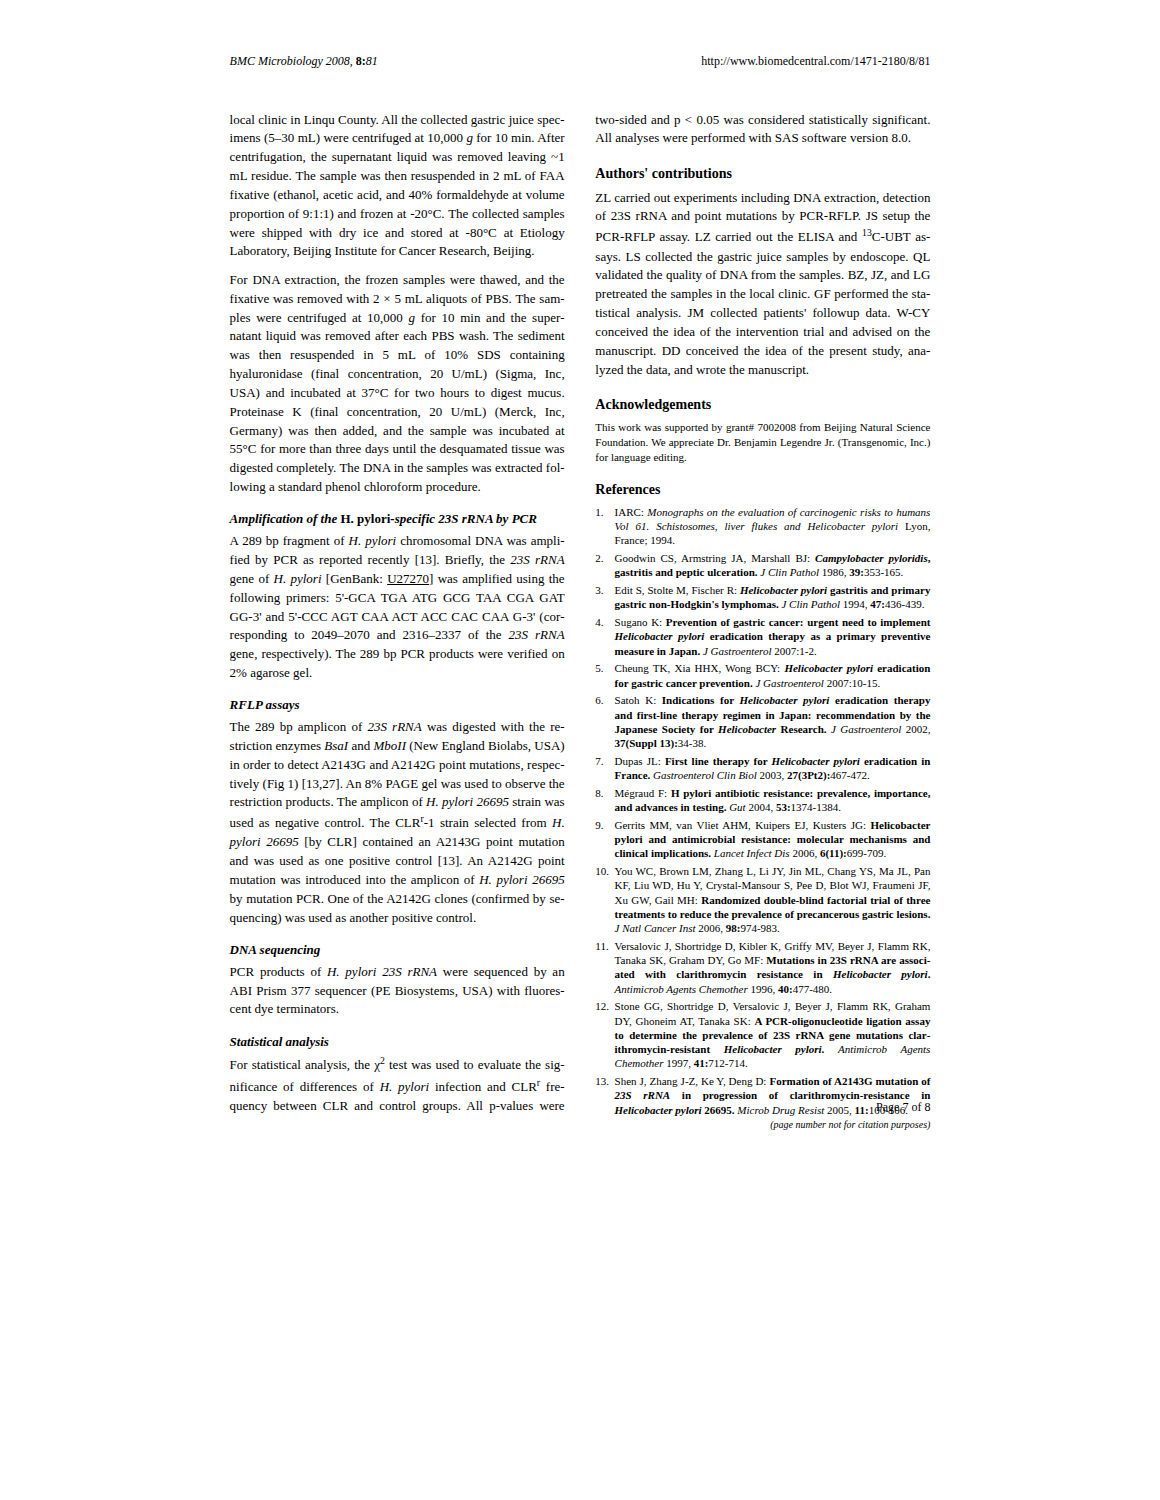BMC Microbiology 2008, 8: 81
http://www.biomedcentral.com/1471-2180/8/81
local clinic in Linqu County. All the collected gastric juice specimens (5–30 mL) were centrifuged at 10,000 g for 10 min. After centrifugation, the supernatant liquid was removed leaving ~1 mL residue. The sample was then resuspended in 2 mL of FAA fixative (ethanol, acetic acid, and 40% formaldehyde at volume proportion of 9:1:1) and frozen at -20°C. The collected samples were shipped with dry ice and stored at -80°C at Etiology Laboratory, Beijing Institute for Cancer Research, Beijing.
For DNA extraction, the frozen samples were thawed, and the fixative was removed with 2 × 5 mL aliquots of PBS. The samples were centrifuged at 10,000 g for 10 min and the supernatant liquid was removed after each PBS wash. The sediment was then resuspended in 5 mL of 10% SDS containing hyaluronidase (final concentration, 20 U/mL) (Sigma, Inc, USA) and incubated at 37°C for two hours to digest mucus. Proteinase K (final concentration, 20 U/mL) (Merck, Inc, Germany) was then added, and the sample was incubated at 55°C for more than three days until the desquamated tissue was digested completely. The DNA in the samples was extracted following a standard phenol chloroform procedure.
Amplification of the H. pylori-specific 23S rRNA by PCR
A 289 bp fragment of H. pylori chromosomal DNA was amplified by PCR as reported recently [13]. Briefly, the 23S rRNA gene of H. pylori [GenBank: U27270] was amplified using the following primers: 5'-GCA TGA ATG GCG TAA CGA GAT GG-3' and 5'-CCC AGT CAA ACT ACC CAC CAA G-3' (corresponding to 2049–2070 and 2316–2337 of the 23S rRNA gene, respectively). The 289 bp PCR products were verified on 2% agarose gel.
RFLP assays
The 289 bp amplicon of 23S rRNA was digested with the restriction enzymes BsaI and MboII (New England Biolabs, USA) in order to detect A2143G and A2142G point mutations, respectively (Fig 1) [13,27]. An 8% PAGE gel was used to observe the restriction products. The amplicon of H. pylori 26695 strain was used as negative control. The CLRr-1 strain selected from H. pylori 26695 [by CLR] contained an A2143G point mutation and was used as one positive control [13]. An A2142G point mutation was introduced into the amplicon of H. pylori 26695 by mutation PCR. One of the A2142G clones (confirmed by sequencing) was used as another positive control.
DNA sequencing
PCR products of H. pylori 23S rRNA were sequenced by an ABI Prism 377 sequencer (PE Biosystems, USA) with fluorescent dye terminators.
Statistical analysis
For statistical analysis, the χ2 test was used to evaluate the significance of differences of H. pylori infection and CLRr frequency between CLR and control groups. All p-values were two-sided and p < 0.05 was considered statistically significant. All analyses were performed with SAS software version 8.0.
Authors' contributions
ZL carried out experiments including DNA extraction, detection of 23S rRNA and point mutations by PCR-RFLP. JS setup the PCR-RFLP assay. LZ carried out the ELISA and 13 C-UBT assays. LS collected the gastric juice samples by endoscope. QL validated the quality of DNA from the samples. BZ, JZ, and LG pretreated the samples in the local clinic. GF performed the statistical analysis. JM collected patients' followup data. W-CY conceived the idea of the intervention trial and advised on the manuscript. DD conceived the idea of the present study, analyzed the data, and wrote the manuscript.
Acknowledgements
This work was supported by grant# 7002008 from Beijing Natural Science Foundation. We appreciate Dr. Benjamin Legendre Jr. (Transgenomic, Inc.) for language editing.
References
1. IARC: Monographs on the evaluation of carcinogenic risks to humans Vol 61. Schistosomes, liver flukes and Helicobacter pylori Lyon, France; 1994.
2. Goodwin CS, Armstring JA, Marshall BJ: Campylobacter pyloridis, gastritis and peptic ulceration. J Clin Pathol 1986, 39: 353-165.
3. Edit S, Stolte M, Fischer R: Helicobacter pylori gastritis and primary gastric non-Hodgkin's lymphomas. J Clin Pathol 1994, 47: 436-439.
4. Sugano K: Prevention of gastric cancer: urgent need to implement Helicobacter pylori eradication therapy as a primary preventive measure in Japan. J Gastroenterol 2007:1-2.
5. Cheung TK, Xia HHX, Wong BCY: Helicobacter pylori eradication for gastric cancer prevention. J Gastroenterol 2007:10-15.
6. Satoh K: Indications for Helicobacter pylori eradication therapy and first-line therapy regimen in Japan: recommendation by the Japanese Society for Helicobacter Research. J Gastroenterol 2002, 37(Suppl 13): 34-38.
7. Dupas JL: First line therapy for Helicobacter pylori eradication in France. Gastroenterol Clin Biol 2003, 27(3Pt2): 467-472.
8. Mégraud F: H pylori antibiotic resistance: prevalence, importance, and advances in testing. Gut 2004, 53: 1374-1384.
9. Gerrits MM, van Vliet AHM, Kuipers EJ, Kusters JG: Helicobacter pylori and antimicrobial resistance: molecular mechanisms and clinical implications. Lancet Infect Dis 2006, 6(11): 699-709.
10. You WC, Brown LM, Zhang L, Li JY, Jin ML, Chang YS, Ma JL, Pan KF, Liu WD, Hu Y, Crystal-Mansour S, Pee D, Blot WJ, Fraumeni JF, Xu GW, Gail MH: Randomized double-blind factorial trial of three treatments to reduce the prevalence of precancerous gastric lesions. J Natl Cancer Inst 2006, 98: 974-983.
11. Versalovic J, Shortridge D, Kibler K, Griffy MV, Beyer J, Flamm RK, Tanaka SK, Graham DY, Go MF: Mutations in 23S rRNA are associated with clarithromycin resistance in Helicobacter pylori. Antimicrob Agents Chemother 1996, 40: 477-480.
12. Stone GG, Shortridge D, Versalovic J, Beyer J, Flamm RK, Graham DY, Ghoneim AT, Tanaka SK: A PCR-oligonucleotide ligation assay to determine the prevalence of 23S rRNA gene mutations clarithromycin-resistant Helicobacter pylori. Antimicrob Agents Chemother 1997, 41: 712-714.
13. Shen J, Zhang J-Z, Ke Y, Deng D: Formation of A2143G mutation of 23S rRNA in progression of clarithromycin-resistance in Helicobacter pylori 26695. Microb Drug Resist 2005, 11: 100-106.
Page 7 of 8
(page number not for citation purposes)